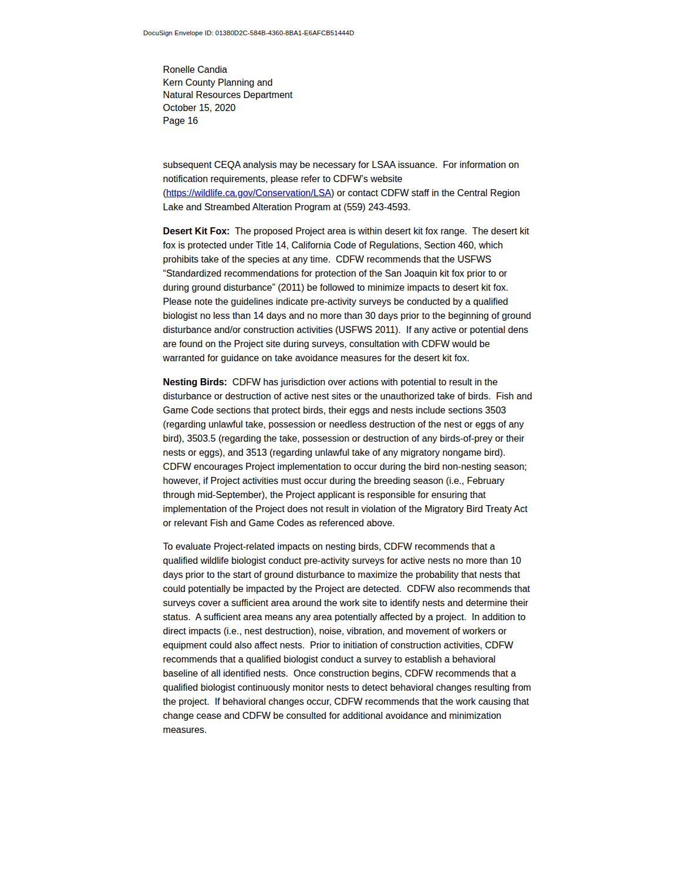DocuSign Envelope ID: 01380D2C-584B-4360-8BA1-E6AFCB51444D
Ronelle Candia
Kern County Planning and
Natural Resources Department
October 15, 2020
Page 16
subsequent CEQA analysis may be necessary for LSAA issuance. For information on notification requirements, please refer to CDFW’s website (https://wildlife.ca.gov/Conservation/LSA) or contact CDFW staff in the Central Region Lake and Streambed Alteration Program at (559) 243-4593.
Desert Kit Fox: The proposed Project area is within desert kit fox range. The desert kit fox is protected under Title 14, California Code of Regulations, Section 460, which prohibits take of the species at any time. CDFW recommends that the USFWS “Standardized recommendations for protection of the San Joaquin kit fox prior to or during ground disturbance” (2011) be followed to minimize impacts to desert kit fox. Please note the guidelines indicate pre-activity surveys be conducted by a qualified biologist no less than 14 days and no more than 30 days prior to the beginning of ground disturbance and/or construction activities (USFWS 2011). If any active or potential dens are found on the Project site during surveys, consultation with CDFW would be warranted for guidance on take avoidance measures for the desert kit fox.
Nesting Birds: CDFW has jurisdiction over actions with potential to result in the disturbance or destruction of active nest sites or the unauthorized take of birds. Fish and Game Code sections that protect birds, their eggs and nests include sections 3503 (regarding unlawful take, possession or needless destruction of the nest or eggs of any bird), 3503.5 (regarding the take, possession or destruction of any birds-of-prey or their nests or eggs), and 3513 (regarding unlawful take of any migratory nongame bird). CDFW encourages Project implementation to occur during the bird non-nesting season; however, if Project activities must occur during the breeding season (i.e., February through mid-September), the Project applicant is responsible for ensuring that implementation of the Project does not result in violation of the Migratory Bird Treaty Act or relevant Fish and Game Codes as referenced above.
To evaluate Project-related impacts on nesting birds, CDFW recommends that a qualified wildlife biologist conduct pre-activity surveys for active nests no more than 10 days prior to the start of ground disturbance to maximize the probability that nests that could potentially be impacted by the Project are detected. CDFW also recommends that surveys cover a sufficient area around the work site to identify nests and determine their status. A sufficient area means any area potentially affected by a project. In addition to direct impacts (i.e., nest destruction), noise, vibration, and movement of workers or equipment could also affect nests. Prior to initiation of construction activities, CDFW recommends that a qualified biologist conduct a survey to establish a behavioral baseline of all identified nests. Once construction begins, CDFW recommends that a qualified biologist continuously monitor nests to detect behavioral changes resulting from the project. If behavioral changes occur, CDFW recommends that the work causing that change cease and CDFW be consulted for additional avoidance and minimization measures.